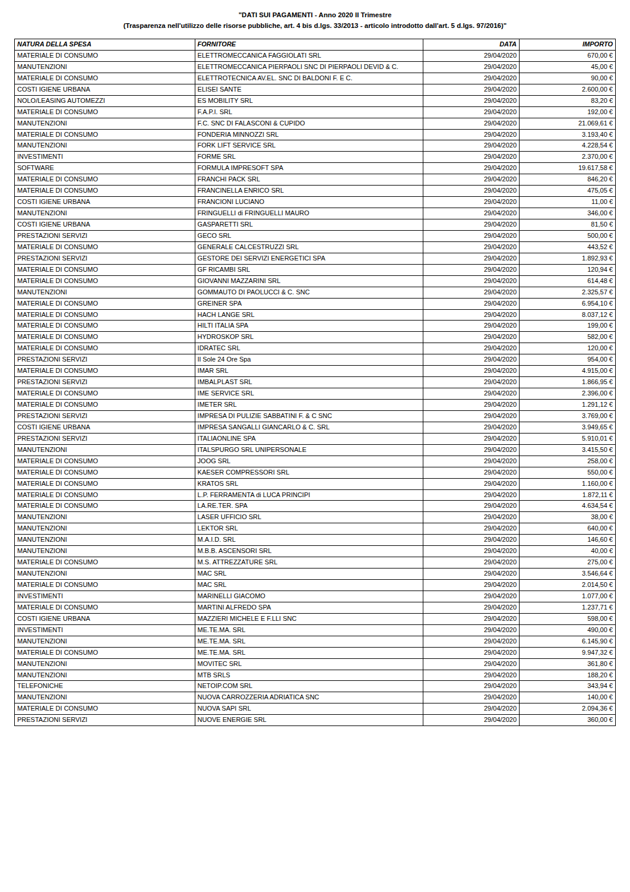"DATI SUI PAGAMENTI - Anno 2020 II Trimestre
(Trasparenza nell'utilizzo delle risorse pubbliche, art. 4 bis d.lgs. 33/2013 - articolo introdotto dall'art. 5 d.lgs. 97/2016)"
| NATURA DELLA SPESA | FORNITORE | DATA | IMPORTO |
| --- | --- | --- | --- |
| MATERIALE DI CONSUMO | ELETTROMECCANICA FAGGIOLATI SRL | 29/04/2020 | 670,00 € |
| MANUTENZIONI | ELETTROMECCANICA PIERPAOLI SNC DI PIERPAOLI DEVID & C. | 29/04/2020 | 45,00 € |
| MATERIALE DI CONSUMO | ELETTROTECNICA AV.EL. SNC DI BALDONI F. E C. | 29/04/2020 | 90,00 € |
| COSTI IGIENE URBANA | ELISEI SANTE | 29/04/2020 | 2.600,00 € |
| NOLO/LEASING AUTOMEZZI | ES MOBILITY SRL | 29/04/2020 | 83,20 € |
| MATERIALE DI CONSUMO | F.A.P.I. SRL | 29/04/2020 | 192,00 € |
| MANUTENZIONI | F.C. SNC DI FALASCONI & CUPIDO | 29/04/2020 | 21.069,61 € |
| MATERIALE DI CONSUMO | FONDERIA MINNOZZI SRL | 29/04/2020 | 3.193,40 € |
| MANUTENZIONI | FORK LIFT SERVICE SRL | 29/04/2020 | 4.228,54 € |
| INVESTIMENTI | FORME SRL | 29/04/2020 | 2.370,00 € |
| SOFTWARE | FORMULA IMPRESOFT SPA | 29/04/2020 | 19.617,58 € |
| MATERIALE DI CONSUMO | FRANCHI PACK SRL | 29/04/2020 | 846,20 € |
| MATERIALE DI CONSUMO | FRANCINELLA ENRICO SRL | 29/04/2020 | 475,05 € |
| COSTI IGIENE URBANA | FRANCIONI LUCIANO | 29/04/2020 | 11,00 € |
| MANUTENZIONI | FRINGUELLI di FRINGUELLI MAURO | 29/04/2020 | 346,00 € |
| COSTI IGIENE URBANA | GASPARETTI SRL | 29/04/2020 | 81,50 € |
| PRESTAZIONI SERVIZI | GECO SRL | 29/04/2020 | 500,00 € |
| MATERIALE DI CONSUMO | GENERALE CALCESTRUZZI SRL | 29/04/2020 | 443,52 € |
| PRESTAZIONI SERVIZI | GESTORE DEI SERVIZI ENERGETICI SPA | 29/04/2020 | 1.892,93 € |
| MATERIALE DI CONSUMO | GF RICAMBI SRL | 29/04/2020 | 120,94 € |
| MATERIALE DI CONSUMO | GIOVANNI MAZZARINI SRL | 29/04/2020 | 614,48 € |
| MANUTENZIONI | GOMMAUTO DI PAOLUCCI & C. SNC | 29/04/2020 | 2.325,57 € |
| MATERIALE DI CONSUMO | GREINER SPA | 29/04/2020 | 6.954,10 € |
| MATERIALE DI CONSUMO | HACH LANGE SRL | 29/04/2020 | 8.037,12 € |
| MATERIALE DI CONSUMO | HILTI ITALIA SPA | 29/04/2020 | 199,00 € |
| MATERIALE DI CONSUMO | HYDROSKOP SRL | 29/04/2020 | 582,00 € |
| MATERIALE DI CONSUMO | IDRATEC SRL | 29/04/2020 | 120,00 € |
| PRESTAZIONI SERVIZI | Il Sole 24 Ore Spa | 29/04/2020 | 954,00 € |
| MATERIALE DI CONSUMO | IMAR SRL | 29/04/2020 | 4.915,00 € |
| PRESTAZIONI SERVIZI | IMBALPLAST SRL | 29/04/2020 | 1.866,95 € |
| MATERIALE DI CONSUMO | IME SERVICE SRL | 29/04/2020 | 2.396,00 € |
| MATERIALE DI CONSUMO | IMETER SRL | 29/04/2020 | 1.291,12 € |
| PRESTAZIONI SERVIZI | IMPRESA DI PULIZIE SABBATINI F. & C SNC | 29/04/2020 | 3.769,00 € |
| COSTI IGIENE URBANA | IMPRESA SANGALLI GIANCARLO & C. SRL | 29/04/2020 | 3.949,65 € |
| PRESTAZIONI SERVIZI | ITALIAONLINE SPA | 29/04/2020 | 5.910,01 € |
| MANUTENZIONI | ITALSPURGO SRL UNIPERSONALE | 29/04/2020 | 3.415,50 € |
| MATERIALE DI CONSUMO | JOOG SRL | 29/04/2020 | 258,00 € |
| MATERIALE DI CONSUMO | KAESER COMPRESSORI SRL | 29/04/2020 | 550,00 € |
| MATERIALE DI CONSUMO | KRATOS SRL | 29/04/2020 | 1.160,00 € |
| MATERIALE DI CONSUMO | L.P. FERRAMENTA di LUCA PRINCIPI | 29/04/2020 | 1.872,11 € |
| MATERIALE DI CONSUMO | LA.RE.TER. SPA | 29/04/2020 | 4.634,54 € |
| MANUTENZIONI | LASER UFFICIO SRL | 29/04/2020 | 38,00 € |
| MANUTENZIONI | LEKTOR SRL | 29/04/2020 | 640,00 € |
| MANUTENZIONI | M.A.I.D. SRL | 29/04/2020 | 146,60 € |
| MANUTENZIONI | M.B.B. ASCENSORI SRL | 29/04/2020 | 40,00 € |
| MATERIALE DI CONSUMO | M.S. ATTREZZATURE SRL | 29/04/2020 | 275,00 € |
| MANUTENZIONI | MAC SRL | 29/04/2020 | 3.546,64 € |
| MATERIALE DI CONSUMO | MAC SRL | 29/04/2020 | 2.014,50 € |
| INVESTIMENTI | MARINELLI GIACOMO | 29/04/2020 | 1.077,00 € |
| MATERIALE DI CONSUMO | MARTINI ALFREDO SPA | 29/04/2020 | 1.237,71 € |
| COSTI IGIENE URBANA | MAZZIERI MICHELE E F.LLI SNC | 29/04/2020 | 598,00 € |
| INVESTIMENTI | ME.TE.MA. SRL | 29/04/2020 | 490,00 € |
| MANUTENZIONI | ME.TE.MA. SRL | 29/04/2020 | 6.145,90 € |
| MATERIALE DI CONSUMO | ME.TE.MA. SRL | 29/04/2020 | 9.947,32 € |
| MANUTENZIONI | MOVITEC SRL | 29/04/2020 | 361,80 € |
| MANUTENZIONI | MTB SRLS | 29/04/2020 | 188,20 € |
| TELEFONICHE | NETOIP.COM SRL | 29/04/2020 | 343,94 € |
| MANUTENZIONI | NUOVA CARROZZERIA ADRIATICA SNC | 29/04/2020 | 140,00 € |
| MATERIALE DI CONSUMO | NUOVA SAPI SRL | 29/04/2020 | 2.094,36 € |
| PRESTAZIONI SERVIZI | NUOVE ENERGIE SRL | 29/04/2020 | 360,00 € |